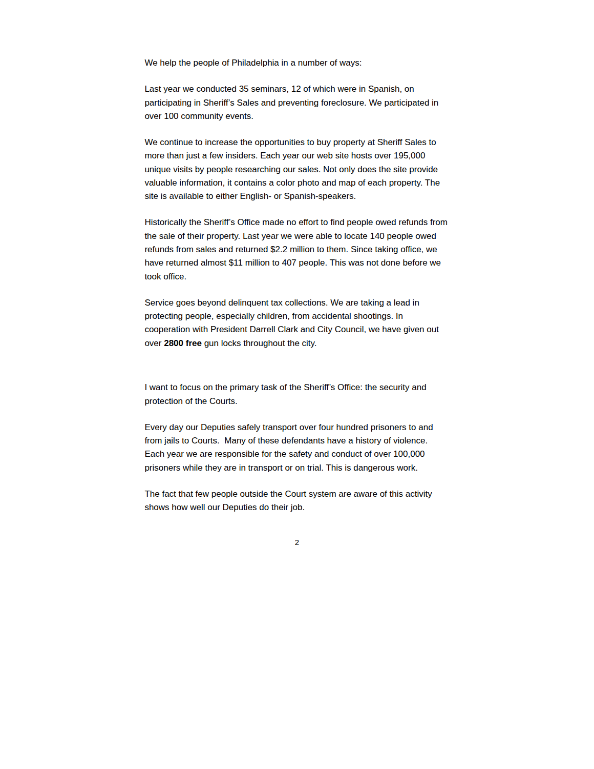We help the people of Philadelphia in a number of ways:
Last year we conducted 35 seminars, 12 of which were in Spanish, on participating in Sheriff’s Sales and preventing foreclosure. We participated in over 100 community events.
We continue to increase the opportunities to buy property at Sheriff Sales to more than just a few insiders. Each year our web site hosts over 195,000 unique visits by people researching our sales. Not only does the site provide valuable information, it contains a color photo and map of each property. The site is available to either English- or Spanish-speakers.
Historically the Sheriff’s Office made no effort to find people owed refunds from the sale of their property. Last year we were able to locate 140 people owed refunds from sales and returned $2.2 million to them. Since taking office, we have returned almost $11 million to 407 people. This was not done before we took office.
Service goes beyond delinquent tax collections. We are taking a lead in protecting people, especially children, from accidental shootings. In cooperation with President Darrell Clark and City Council, we have given out over 2800 free gun locks throughout the city.
I want to focus on the primary task of the Sheriff’s Office: the security and protection of the Courts.
Every day our Deputies safely transport over four hundred prisoners to and from jails to Courts. Many of these defendants have a history of violence. Each year we are responsible for the safety and conduct of over 100,000 prisoners while they are in transport or on trial. This is dangerous work.
The fact that few people outside the Court system are aware of this activity shows how well our Deputies do their job.
2